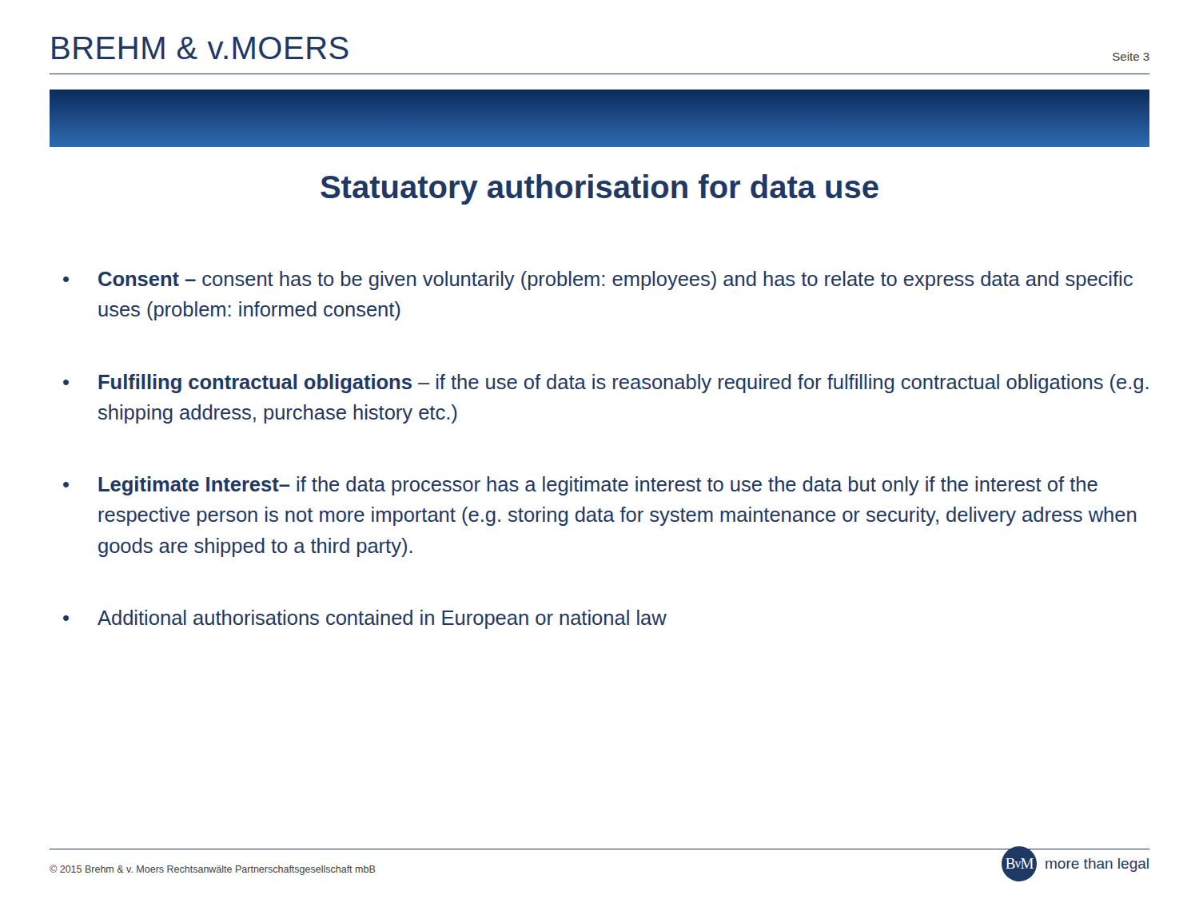BREHM & v.MOERS
Seite 3
Statuatory authorisation for data use
Consent – consent has to be given voluntarily (problem: employees) and has to relate to express data and specific uses (problem: informed consent)
Fulfilling contractual obligations – if the use of data is reasonably required for fulfilling contractual obligations (e.g. shipping address, purchase history etc.)
Legitimate Interest– if the data processor has a legitimate interest to use the data but only if the interest of the respective person is not more important (e.g. storing data for system maintenance or security, delivery adress when goods are shipped to a third party).
Additional authorisations contained in European or national law
© 2015 Brehm & v. Moers Rechtsanwälte Partnerschaftsgesellschaft mbB
BvM
more than legal